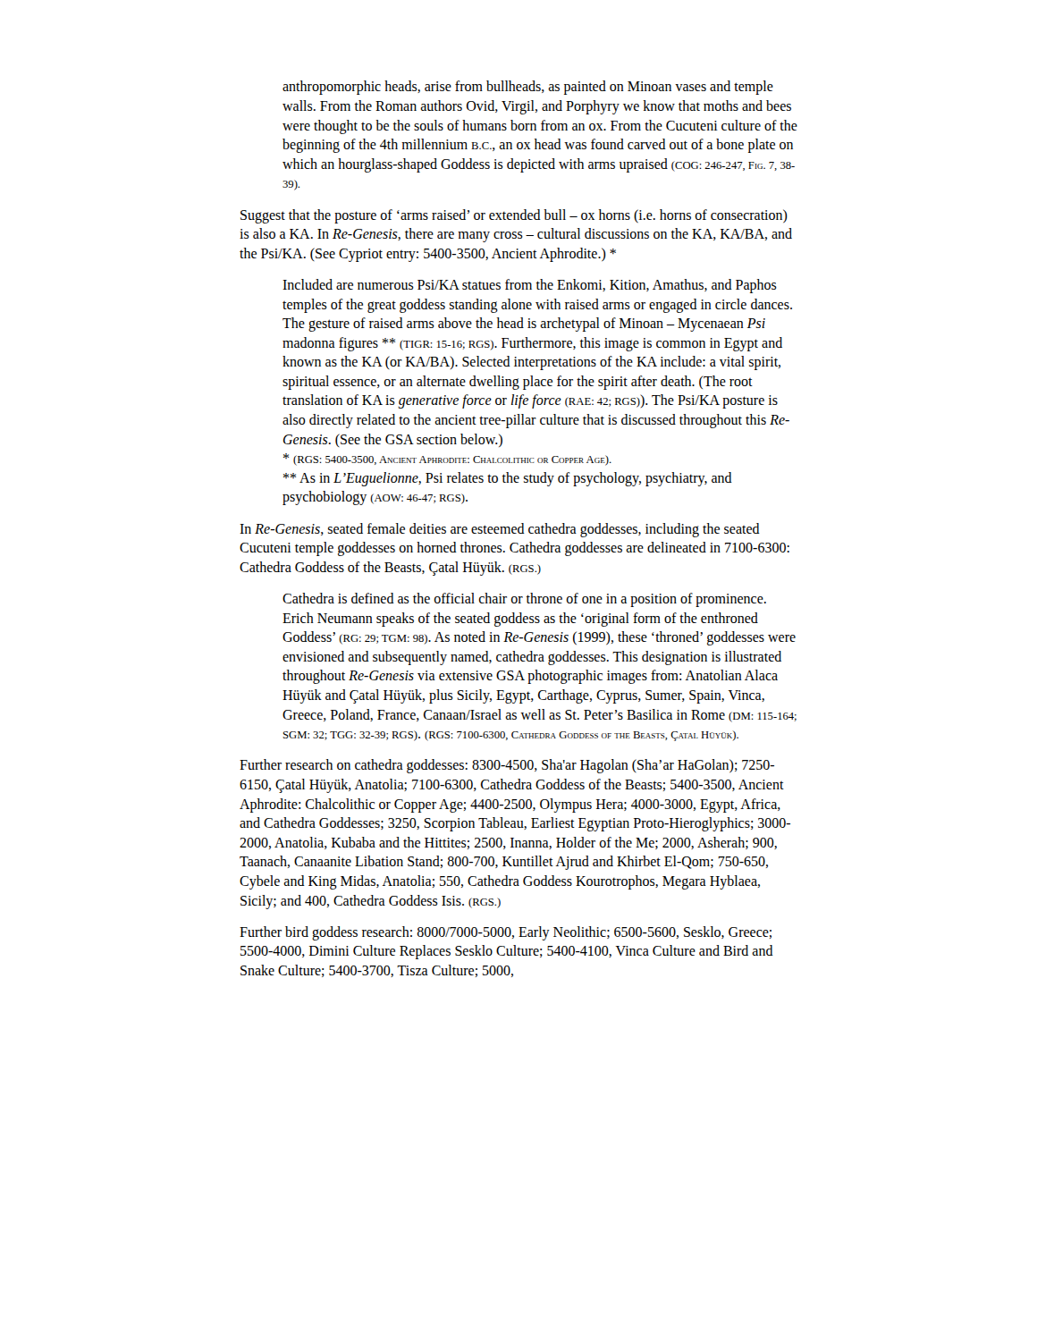anthropomorphic heads, arise from bullheads, as painted on Minoan vases and temple walls. From the Roman authors Ovid, Virgil, and Porphyry we know that moths and bees were thought to be the souls of humans born from an ox. From the Cucuteni culture of the beginning of the 4th millennium B.C., an ox head was found carved out of a bone plate on which an hourglass-shaped Goddess is depicted with arms upraised (COG: 246-247, Fig. 7, 38-39).
Suggest that the posture of ‘arms raised’ or extended bull – ox horns (i.e. horns of consecration) is also a KA. In Re-Genesis, there are many cross – cultural discussions on the KA, KA/BA, and the Psi/KA. (See Cypriot entry: 5400-3500, Ancient Aphrodite.) *
Included are numerous Psi/KA statues from the Enkomi, Kition, Amathus, and Paphos temples of the great goddess standing alone with raised arms or engaged in circle dances. The gesture of raised arms above the head is archetypal of Minoan – Mycenaean Psi madonna figures ** (TIGR: 15-16; RGS). Furthermore, this image is common in Egypt and known as the KA (or KA/BA). Selected interpretations of the KA include: a vital spirit, spiritual essence, or an alternate dwelling place for the spirit after death. (The root translation of KA is generative force or life force (RAE: 42; RGS)). The Psi/KA posture is also directly related to the ancient tree-pillar culture that is discussed throughout this Re-Genesis. (See the GSA section below.)
* (RGS: 5400-3500, Ancient Aphrodite: Chalcolithic or Copper Age).
** As in L’Euguelionne, Psi relates to the study of psychology, psychiatry, and psychobiology (AOW: 46-47; RGS).
In Re-Genesis, seated female deities are esteemed cathedra goddesses, including the seated Cucuteni temple goddesses on horned thrones. Cathedra goddesses are delineated in 7100-6300: Cathedra Goddess of the Beasts, Çatal Hüyük. (RGS.)
Cathedra is defined as the official chair or throne of one in a position of prominence. Erich Neumann speaks of the seated goddess as the ‘original form of the enthroned Goddess’ (RG: 29; TGM: 98). As noted in Re-Genesis (1999), these ‘throned’ goddesses were envisioned and subsequently named, cathedra goddesses. This designation is illustrated throughout Re-Genesis via extensive GSA photographic images from: Anatolian Alaca Hüyük and Çatal Hüyük, plus Sicily, Egypt, Carthage, Cyprus, Sumer, Spain, Vinca, Greece, Poland, France, Canaan/Israel as well as St. Peter’s Basilica in Rome (DM: 115-164; SGM: 32; TGG: 32-39; RGS). (RGS: 7100-6300, Cathedra Goddess of the Beasts, Çatal Hüyük).
Further research on cathedra goddesses: 8300-4500, Sha'ar Hagolan (Sha’ar HaGolan); 7250-6150, Çatal Hüyük, Anatolia; 7100-6300, Cathedra Goddess of the Beasts; 5400-3500, Ancient Aphrodite: Chalcolithic or Copper Age; 4400-2500, Olympus Hera; 4000-3000, Egypt, Africa, and Cathedra Goddesses; 3250, Scorpion Tableau, Earliest Egyptian Proto-Hieroglyphics; 3000-2000, Anatolia, Kubaba and the Hittites; 2500, Inanna, Holder of the Me; 2000, Asherah; 900, Taanach, Canaanite Libation Stand; 800-700, Kuntillet Ajrud and Khirbet El-Qom; 750-650, Cybele and King Midas, Anatolia; 550, Cathedra Goddess Kourotrophos, Megara Hyblaea, Sicily; and 400, Cathedra Goddess Isis. (RGS.)
Further bird goddess research: 8000/7000-5000, Early Neolithic; 6500-5600, Sesklo, Greece; 5500-4000, Dimini Culture Replaces Sesklo Culture; 5400-4100, Vinca Culture and Bird and Snake Culture; 5400-3700, Tisza Culture; 5000,